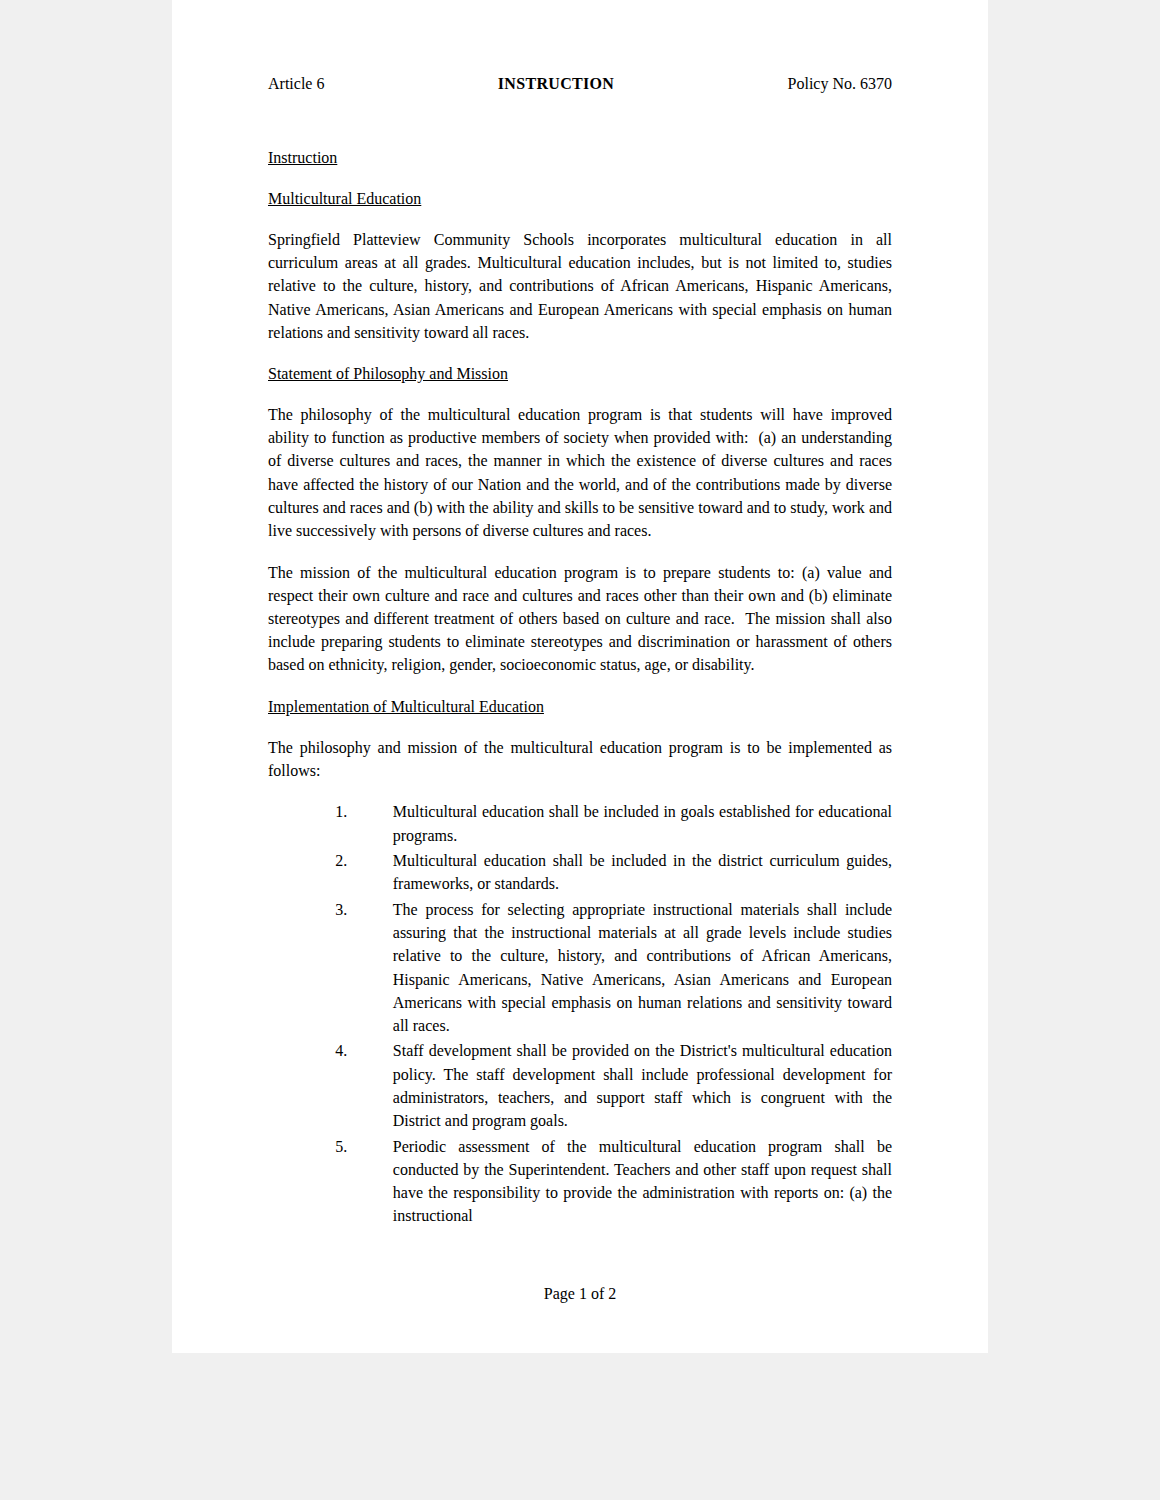Article 6
INSTRUCTION
Policy No. 6370
Instruction
Multicultural Education
Springfield Platteview Community Schools incorporates multicultural education in all curriculum areas at all grades. Multicultural education includes, but is not limited to, studies relative to the culture, history, and contributions of African Americans, Hispanic Americans, Native Americans, Asian Americans and European Americans with special emphasis on human relations and sensitivity toward all races.
Statement of Philosophy and Mission
The philosophy of the multicultural education program is that students will have improved ability to function as productive members of society when provided with: (a) an understanding of diverse cultures and races, the manner in which the existence of diverse cultures and races have affected the history of our Nation and the world, and of the contributions made by diverse cultures and races and (b) with the ability and skills to be sensitive toward and to study, work and live successively with persons of diverse cultures and races.
The mission of the multicultural education program is to prepare students to: (a) value and respect their own culture and race and cultures and races other than their own and (b) eliminate stereotypes and different treatment of others based on culture and race. The mission shall also include preparing students to eliminate stereotypes and discrimination or harassment of others based on ethnicity, religion, gender, socioeconomic status, age, or disability.
Implementation of Multicultural Education
The philosophy and mission of the multicultural education program is to be implemented as follows:
Multicultural education shall be included in goals established for educational programs.
Multicultural education shall be included in the district curriculum guides, frameworks, or standards.
The process for selecting appropriate instructional materials shall include assuring that the instructional materials at all grade levels include studies relative to the culture, history, and contributions of African Americans, Hispanic Americans, Native Americans, Asian Americans and European Americans with special emphasis on human relations and sensitivity toward all races.
Staff development shall be provided on the District's multicultural education policy. The staff development shall include professional development for administrators, teachers, and support staff which is congruent with the District and program goals.
Periodic assessment of the multicultural education program shall be conducted by the Superintendent. Teachers and other staff upon request shall have the responsibility to provide the administration with reports on: (a) the instructional
Page 1 of 2